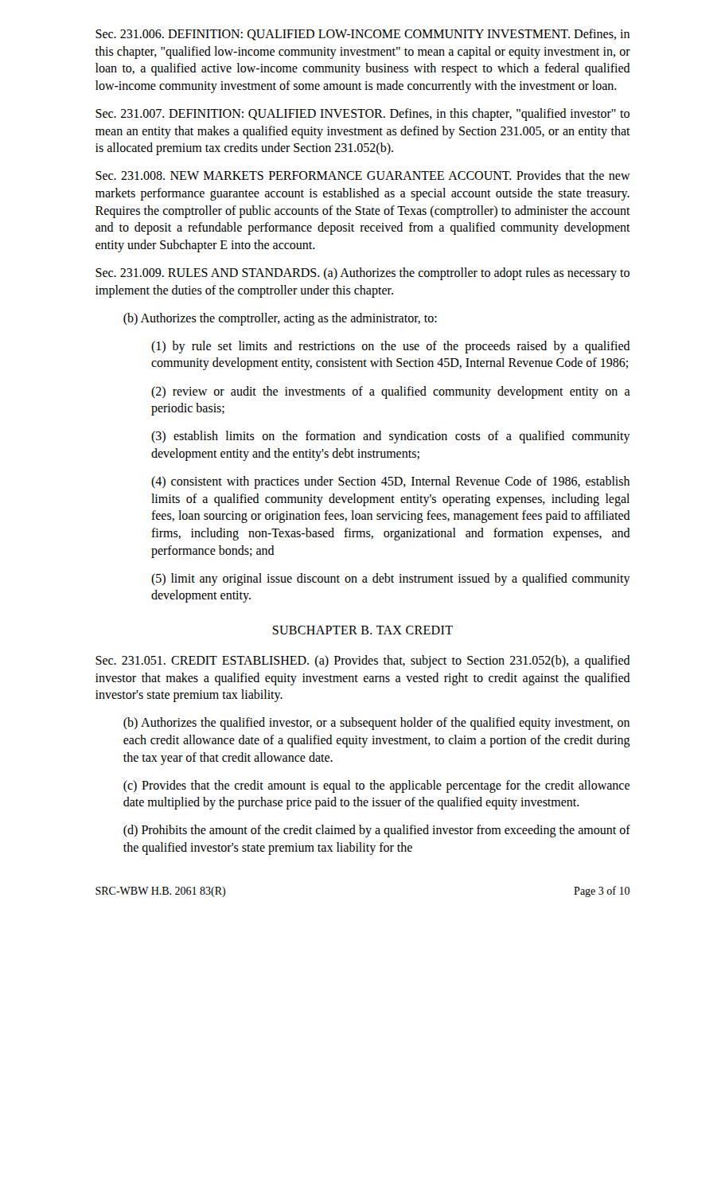Sec. 231.006. DEFINITION: QUALIFIED LOW-INCOME COMMUNITY INVESTMENT. Defines, in this chapter, "qualified low-income community investment" to mean a capital or equity investment in, or loan to, a qualified active low-income community business with respect to which a federal qualified low-income community investment of some amount is made concurrently with the investment or loan.
Sec. 231.007. DEFINITION: QUALIFIED INVESTOR. Defines, in this chapter, "qualified investor" to mean an entity that makes a qualified equity investment as defined by Section 231.005, or an entity that is allocated premium tax credits under Section 231.052(b).
Sec. 231.008. NEW MARKETS PERFORMANCE GUARANTEE ACCOUNT. Provides that the new markets performance guarantee account is established as a special account outside the state treasury. Requires the comptroller of public accounts of the State of Texas (comptroller) to administer the account and to deposit a refundable performance deposit received from a qualified community development entity under Subchapter E into the account.
Sec. 231.009. RULES AND STANDARDS. (a) Authorizes the comptroller to adopt rules as necessary to implement the duties of the comptroller under this chapter.
(b) Authorizes the comptroller, acting as the administrator, to:
(1) by rule set limits and restrictions on the use of the proceeds raised by a qualified community development entity, consistent with Section 45D, Internal Revenue Code of 1986;
(2) review or audit the investments of a qualified community development entity on a periodic basis;
(3) establish limits on the formation and syndication costs of a qualified community development entity and the entity's debt instruments;
(4) consistent with practices under Section 45D, Internal Revenue Code of 1986, establish limits of a qualified community development entity's operating expenses, including legal fees, loan sourcing or origination fees, loan servicing fees, management fees paid to affiliated firms, including non-Texas-based firms, organizational and formation expenses, and performance bonds; and
(5) limit any original issue discount on a debt instrument issued by a qualified community development entity.
SUBCHAPTER B. TAX CREDIT
Sec. 231.051. CREDIT ESTABLISHED. (a) Provides that, subject to Section 231.052(b), a qualified investor that makes a qualified equity investment earns a vested right to credit against the qualified investor's state premium tax liability.
(b) Authorizes the qualified investor, or a subsequent holder of the qualified equity investment, on each credit allowance date of a qualified equity investment, to claim a portion of the credit during the tax year of that credit allowance date.
(c) Provides that the credit amount is equal to the applicable percentage for the credit allowance date multiplied by the purchase price paid to the issuer of the qualified equity investment.
(d) Prohibits the amount of the credit claimed by a qualified investor from exceeding the amount of the qualified investor's state premium tax liability for the
SRC-WBW H.B. 2061 83(R)
Page 3 of 10